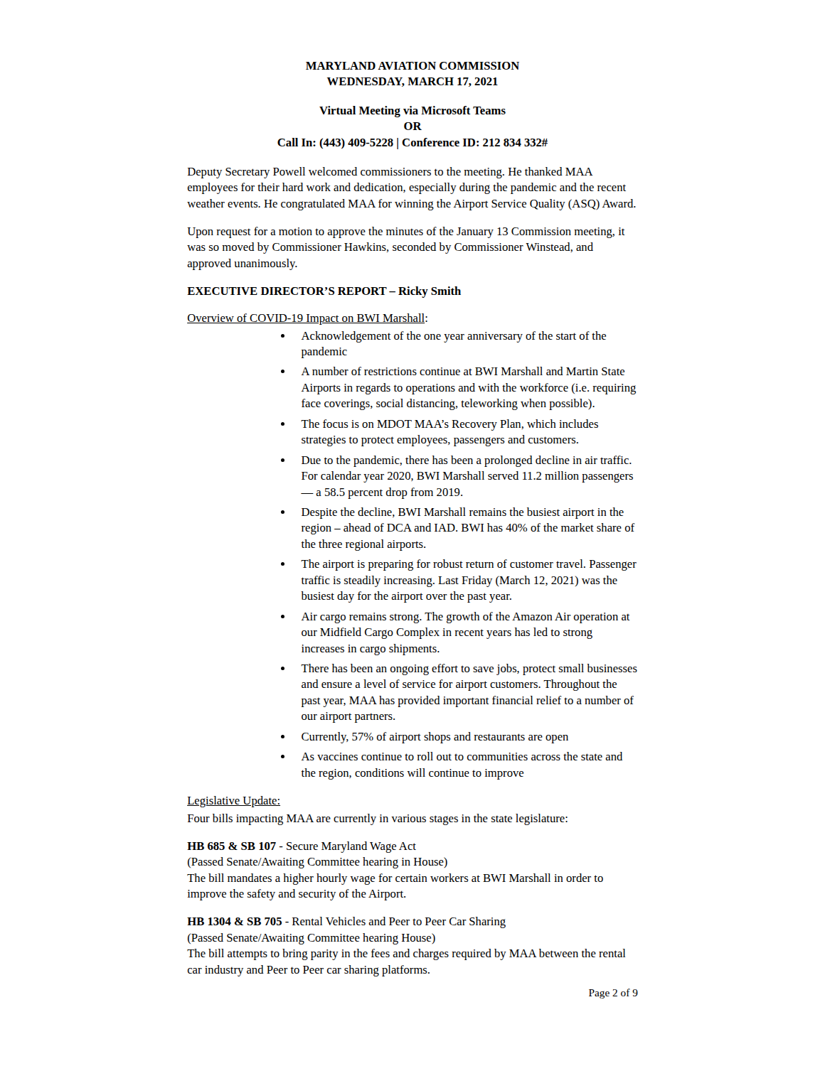MARYLAND AVIATION COMMISSION WEDNESDAY, MARCH 17, 2021 Virtual Meeting via Microsoft Teams OR Call In: (443) 409-5228 | Conference ID: 212 834 332#
Deputy Secretary Powell welcomed commissioners to the meeting. He thanked MAA employees for their hard work and dedication, especially during the pandemic and the recent weather events. He congratulated MAA for winning the Airport Service Quality (ASQ) Award.
Upon request for a motion to approve the minutes of the January 13 Commission meeting, it was so moved by Commissioner Hawkins, seconded by Commissioner Winstead, and approved unanimously.
EXECUTIVE DIRECTOR’S REPORT – Ricky Smith
Overview of COVID-19 Impact on BWI Marshall:
Acknowledgement of the one year anniversary of the start of the pandemic
A number of restrictions continue at BWI Marshall and Martin State Airports in regards to operations and with the workforce (i.e. requiring face coverings, social distancing, teleworking when possible).
The focus is on MDOT MAA’s Recovery Plan, which includes strategies to protect employees, passengers and customers.
Due to the pandemic, there has been a prolonged decline in air traffic. For calendar year 2020, BWI Marshall served 11.2 million passengers— a 58.5 percent drop from 2019.
Despite the decline, BWI Marshall remains the busiest airport in the region – ahead of DCA and IAD. BWI has 40% of the market share of the three regional airports.
The airport is preparing for robust return of customer travel. Passenger traffic is steadily increasing. Last Friday (March 12, 2021) was the busiest day for the airport over the past year.
Air cargo remains strong. The growth of the Amazon Air operation at our Midfield Cargo Complex in recent years has led to strong increases in cargo shipments.
There has been an ongoing effort to save jobs, protect small businesses and ensure a level of service for airport customers. Throughout the past year, MAA has provided important financial relief to a number of our airport partners.
Currently, 57% of airport shops and restaurants are open
As vaccines continue to roll out to communities across the state and the region, conditions will continue to improve
Legislative Update:
Four bills impacting MAA are currently in various stages in the state legislature:
HB 685 & SB 107 - Secure Maryland Wage Act
(Passed Senate/Awaiting Committee hearing in House)
The bill mandates a higher hourly wage for certain workers at BWI Marshall in order to improve the safety and security of the Airport.
HB 1304 & SB 705 - Rental Vehicles and Peer to Peer Car Sharing
(Passed Senate/Awaiting Committee hearing House)
The bill attempts to bring parity in the fees and charges required by MAA between the rental car industry and Peer to Peer car sharing platforms.
Page 2 of 9